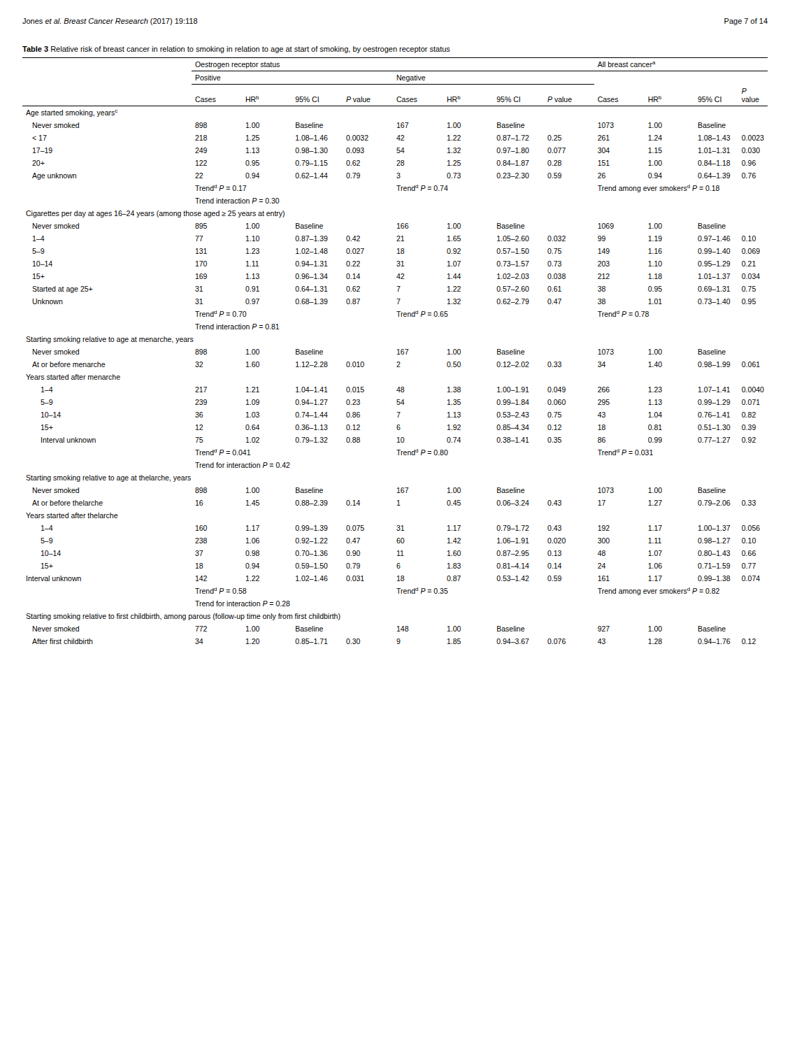Jones et al. Breast Cancer Research (2017) 19:118
Page 7 of 14
Table 3 Relative risk of breast cancer in relation to smoking in relation to age at start of smoking, by oestrogen receptor status
| | Oestrogen receptor status | All breast cancer a |
| --- | --- | --- |
| | Positive | Negative | |
| | Cases | HR b | 95% CI | P value | Cases | HR b | 95% CI | P value | Cases | HR b | 95% CI | P value |
| Age started smoking, years c |
| Never smoked | 898 | 1.00 | Baseline | | 167 | 1.00 | Baseline | | 1073 | 1.00 | Baseline | |
| < 17 | 218 | 1.25 | 1.08–1.46 | 0.0032 | 42 | 1.22 | 0.87–1.72 | 0.25 | 261 | 1.24 | 1.08–1.43 | 0.0023 |
| 17–19 | 249 | 1.13 | 0.98–1.30 | 0.093 | 54 | 1.32 | 0.97–1.80 | 0.077 | 304 | 1.15 | 1.01–1.31 | 0.030 |
| 20+ | 122 | 0.95 | 0.79–1.15 | 0.62 | 28 | 1.25 | 0.84–1.87 | 0.28 | 151 | 1.00 | 0.84–1.18 | 0.96 |
| Age unknown | 22 | 0.94 | 0.62–1.44 | 0.79 | 3 | 0.73 | 0.23–2.30 | 0.59 | 26 | 0.94 | 0.64–1.39 | 0.76 |
| | Trend d P = 0.17 | Trend d P = 0.74 | Trend among ever smokers d P = 0.18 |
| | Trend interaction P = 0.30 |
| Cigarettes per day at ages 16–24 years (among those aged ≥ 25 years at entry) |
| Never smoked | 895 | 1.00 | Baseline | | 166 | 1.00 | Baseline | | 1069 | 1.00 | Baseline | |
| 1–4 | 77 | 1.10 | 0.87–1.39 | 0.42 | 21 | 1.65 | 1.05–2.60 | 0.032 | 99 | 1.19 | 0.97–1.46 | 0.10 |
| 5–9 | 131 | 1.23 | 1.02–1.48 | 0.027 | 18 | 0.92 | 0.57–1.50 | 0.75 | 149 | 1.16 | 0.99–1.40 | 0.069 |
| 10–14 | 170 | 1.11 | 0.94–1.31 | 0.22 | 31 | 1.07 | 0.73–1.57 | 0.73 | 203 | 1.10 | 0.95–1.29 | 0.21 |
| 15+ | 169 | 1.13 | 0.96–1.34 | 0.14 | 42 | 1.44 | 1.02–2.03 | 0.038 | 212 | 1.18 | 1.01–1.37 | 0.034 |
| Started at age 25+ | 31 | 0.91 | 0.64–1.31 | 0.62 | 7 | 1.22 | 0.57–2.60 | 0.61 | 38 | 0.95 | 0.69–1.31 | 0.75 |
| Unknown | 31 | 0.97 | 0.68–1.39 | 0.87 | 7 | 1.32 | 0.62–2.79 | 0.47 | 38 | 1.01 | 0.73–1.40 | 0.95 |
| | Trend d P = 0.70 | Trend d P = 0.65 | Trend d P = 0.78 |
| | Trend interaction P = 0.81 |
| Starting smoking relative to age at menarche, years |
| Never smoked | 898 | 1.00 | Baseline | | 167 | 1.00 | Baseline | | 1073 | 1.00 | Baseline | |
| At or before menarche | 32 | 1.60 | 1.12–2.28 | 0.010 | 2 | 0.50 | 0.12–2.02 | 0.33 | 34 | 1.40 | 0.98–1.99 | 0.061 |
| Years started after menarche | |
| 1–4 | 217 | 1.21 | 1.04–1.41 | 0.015 | 48 | 1.38 | 1.00–1.91 | 0.049 | 266 | 1.23 | 1.07–1.41 | 0.0040 |
| 5–9 | 239 | 1.09 | 0.94–1.27 | 0.23 | 54 | 1.35 | 0.99–1.84 | 0.060 | 295 | 1.13 | 0.99–1.29 | 0.071 |
| 10–14 | 36 | 1.03 | 0.74–1.44 | 0.86 | 7 | 1.13 | 0.53–2.43 | 0.75 | 43 | 1.04 | 0.76–1.41 | 0.82 |
| 15+ | 12 | 0.64 | 0.36–1.13 | 0.12 | 6 | 1.92 | 0.85–4.34 | 0.12 | 18 | 0.81 | 0.51–1.30 | 0.39 |
| Interval unknown | 75 | 1.02 | 0.79–1.32 | 0.88 | 10 | 0.74 | 0.38–1.41 | 0.35 | 86 | 0.99 | 0.77–1.27 | 0.92 |
| | Trend d P = 0.041 | Trend d P = 0.80 | Trend d P = 0.031 |
| | Trend for interaction P = 0.42 |
| Starting smoking relative to age at thelarche, years |
| Never smoked | 898 | 1.00 | Baseline | | 167 | 1.00 | Baseline | | 1073 | 1.00 | Baseline | |
| At or before thelarche | 16 | 1.45 | 0.88–2.39 | 0.14 | 1 | 0.45 | 0.06–3.24 | 0.43 | 17 | 1.27 | 0.79–2.06 | 0.33 |
| Years started after thelarche | |
| 1–4 | 160 | 1.17 | 0.99–1.39 | 0.075 | 31 | 1.17 | 0.79–1.72 | 0.43 | 192 | 1.17 | 1.00–1.37 | 0.056 |
| 5–9 | 238 | 1.06 | 0.92–1.22 | 0.47 | 60 | 1.42 | 1.06–1.91 | 0.020 | 300 | 1.11 | 0.98–1.27 | 0.10 |
| 10–14 | 37 | 0.98 | 0.70–1.36 | 0.90 | 11 | 1.60 | 0.87–2.95 | 0.13 | 48 | 1.07 | 0.80–1.43 | 0.66 |
| 15+ | 18 | 0.94 | 0.59–1.50 | 0.79 | 6 | 1.83 | 0.81–4.14 | 0.14 | 24 | 1.06 | 0.71–1.59 | 0.77 |
| Interval unknown | 142 | 1.22 | 1.02–1.46 | 0.031 | 18 | 0.87 | 0.53–1.42 | 0.59 | 161 | 1.17 | 0.99–1.38 | 0.074 |
| | Trend d P = 0.58 | Trend d P = 0.35 | Trend among ever smokers d P = 0.82 |
| | Trend for interaction P = 0.28 |
| Starting smoking relative to first childbirth, among parous (follow-up time only from first childbirth) |
| Never smoked | 772 | 1.00 | Baseline | | 148 | 1.00 | Baseline | | 927 | 1.00 | Baseline | |
| After first childbirth | 34 | 1.20 | 0.85–1.71 | 0.30 | 9 | 1.85 | 0.94–3.67 | 0.076 | 43 | 1.28 | 0.94–1.76 | 0.12 |